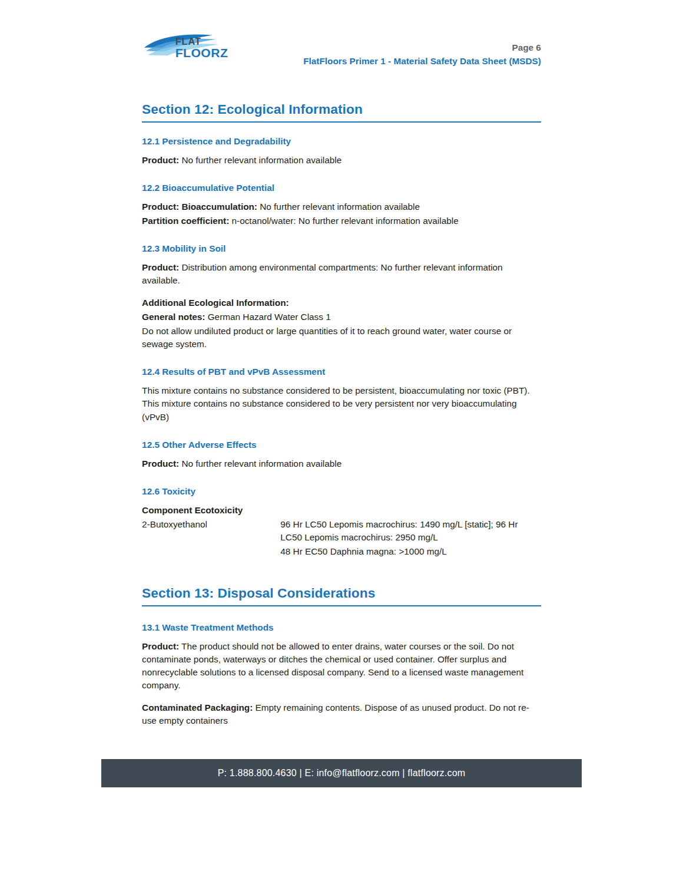FLAT FLOORZ
Page 6
FlatFloors Primer 1 - Material Safety Data Sheet (MSDS)
Section 12: Ecological Information
12.1 Persistence and Degradability
Product: No further relevant information available
12.2 Bioaccumulative Potential
Product: Bioaccumulation: No further relevant information available
Partition coefficient: n-octanol/water: No further relevant information available
12.3 Mobility in Soil
Product: Distribution among environmental compartments: No further relevant information available.
Additional Ecological Information:
General notes: German Hazard Water Class 1
Do not allow undiluted product or large quantities of it to reach ground water, water course or sewage system.
12.4 Results of PBT and vPvB Assessment
This mixture contains no substance considered to be persistent, bioaccumulating nor toxic (PBT). This mixture contains no substance considered to be very persistent nor very bioaccumulating (vPvB)
12.5 Other Adverse Effects
Product: No further relevant information available
12.6 Toxicity
Component Ecotoxicity
| 2-Butoxyethanol | 96 Hr LC50 Lepomis macrochirus: 1490 mg/L [static]; 96 Hr LC50 Lepomis macrochirus: 2950 mg/L |
| | 48 Hr EC50 Daphnia magna: >1000 mg/L |
Section 13: Disposal Considerations
13.1 Waste Treatment Methods
Product: The product should not be allowed to enter drains, water courses or the soil. Do not contaminate ponds, waterways or ditches the chemical or used container. Offer surplus and nonrecyclable solutions to a licensed disposal company. Send to a licensed waste management company.
Contaminated Packaging: Empty remaining contents. Dispose of as unused product. Do not re-use empty containers
P: 1.888.800.4630 | E: info@flatfloorz.com | flatfloorz.com